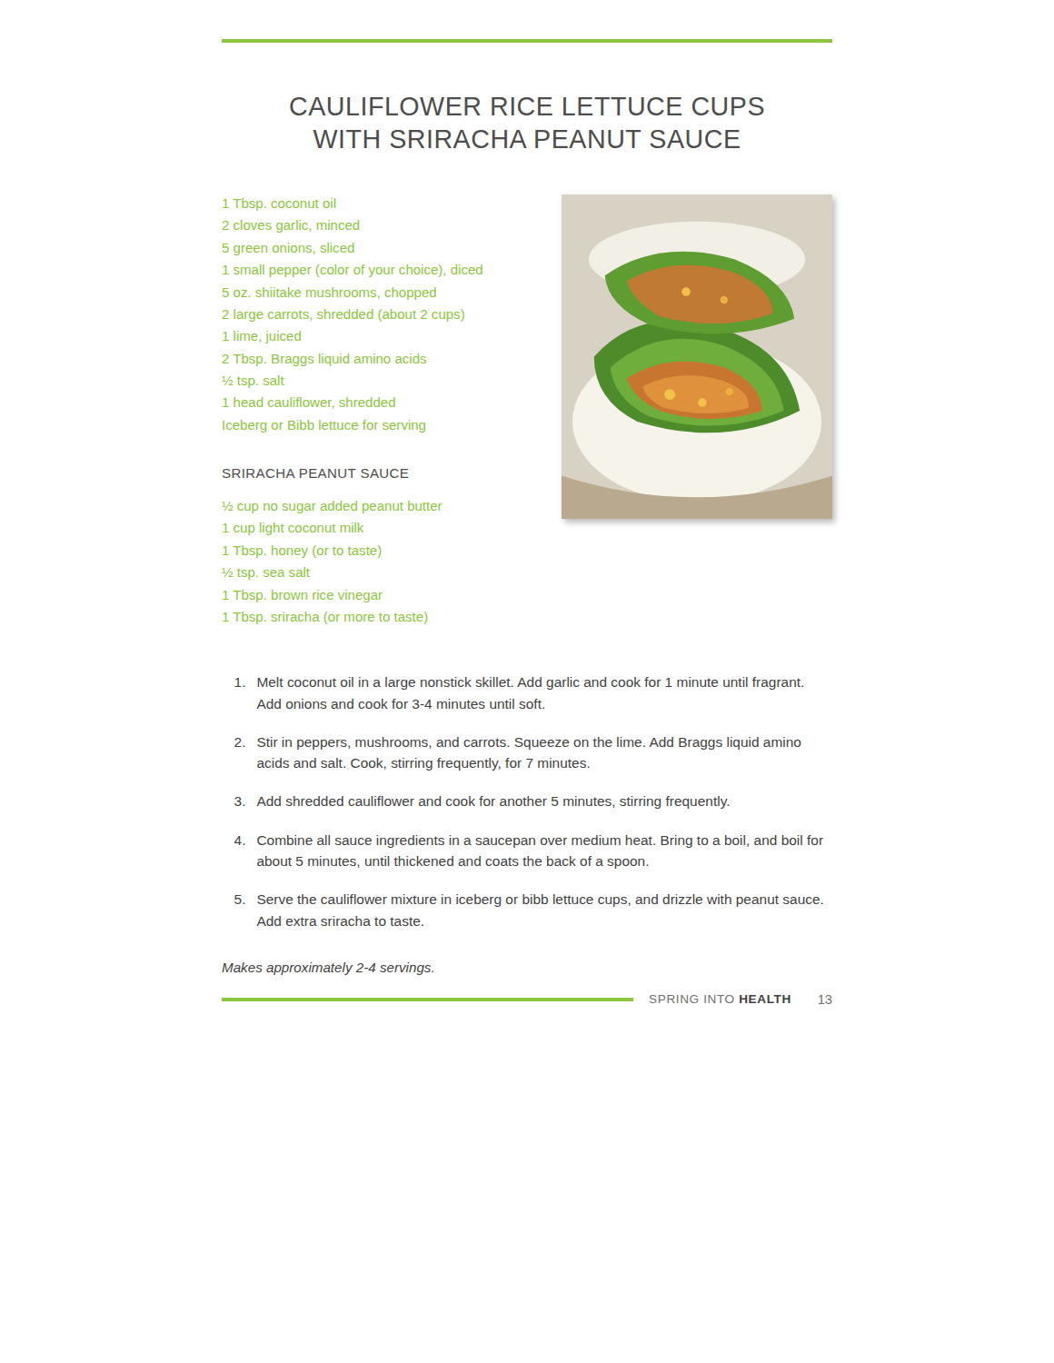Cauliflower Rice Lettuce Cups
with Sriracha Peanut Sauce
1 Tbsp. coconut oil
2 cloves garlic, minced
5 green onions, sliced
1 small pepper (color of your choice), diced
5 oz. shiitake mushrooms, chopped
2 large carrots, shredded (about 2 cups)
1 lime, juiced
2 Tbsp. Braggs liquid amino acids
½ tsp. salt
1 head cauliflower, shredded
Iceberg or Bibb lettuce for serving
Sriracha Peanut Sauce
½ cup no sugar added peanut butter
1 cup light coconut milk
1 Tbsp. honey (or to taste)
½ tsp. sea salt
1 Tbsp. brown rice vinegar
1 Tbsp. sriracha (or more to taste)
Melt coconut oil in a large nonstick skillet. Add garlic and cook for 1 minute until fragrant. Add onions and cook for 3-4 minutes until soft.
Stir in peppers, mushrooms, and carrots. Squeeze on the lime. Add Braggs liquid amino acids and salt. Cook, stirring frequently, for 7 minutes.
Add shredded cauliflower and cook for another 5 minutes, stirring frequently.
Combine all sauce ingredients in a saucepan over medium heat. Bring to a boil, and boil for about 5 minutes, until thickened and coats the back of a spoon.
Serve the cauliflower mixture in iceberg or bibb lettuce cups, and drizzle with peanut sauce. Add extra sriracha to taste.
Makes approximately 2-4 servings.
Spring into Health
13